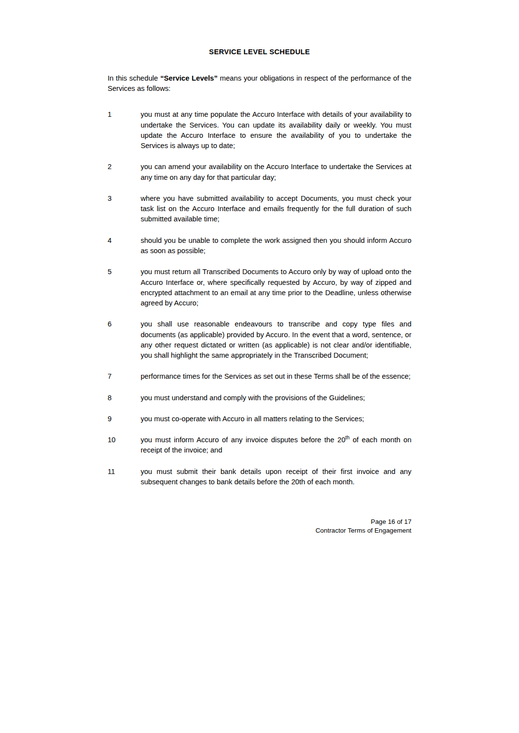Service Level Schedule
In this schedule “Service Levels” means your obligations in respect of the performance of the Services as follows:
1 you must at any time populate the Accuro Interface with details of your availability to undertake the Services. You can update its availability daily or weekly. You must update the Accuro Interface to ensure the availability of you to undertake the Services is always up to date;
2 you can amend your availability on the Accuro Interface to undertake the Services at any time on any day for that particular day;
3 where you have submitted availability to accept Documents, you must check your task list on the Accuro Interface and emails frequently for the full duration of such submitted available time;
4 should you be unable to complete the work assigned then you should inform Accuro as soon as possible;
5 you must return all Transcribed Documents to Accuro only by way of upload onto the Accuro Interface or, where specifically requested by Accuro, by way of zipped and encrypted attachment to an email at any time prior to the Deadline, unless otherwise agreed by Accuro;
6 you shall use reasonable endeavours to transcribe and copy type files and documents (as applicable) provided by Accuro. In the event that a word, sentence, or any other request dictated or written (as applicable) is not clear and/or identifiable, you shall highlight the same appropriately in the Transcribed Document;
7 performance times for the Services as set out in these Terms shall be of the essence;
8 you must understand and comply with the provisions of the Guidelines;
9 you must co-operate with Accuro in all matters relating to the Services;
10 you must inform Accuro of any invoice disputes before the 20th of each month on receipt of the invoice; and
11 you must submit their bank details upon receipt of their first invoice and any subsequent changes to bank details before the 20th of each month.
Page 16 of 17
Contractor Terms of Engagement